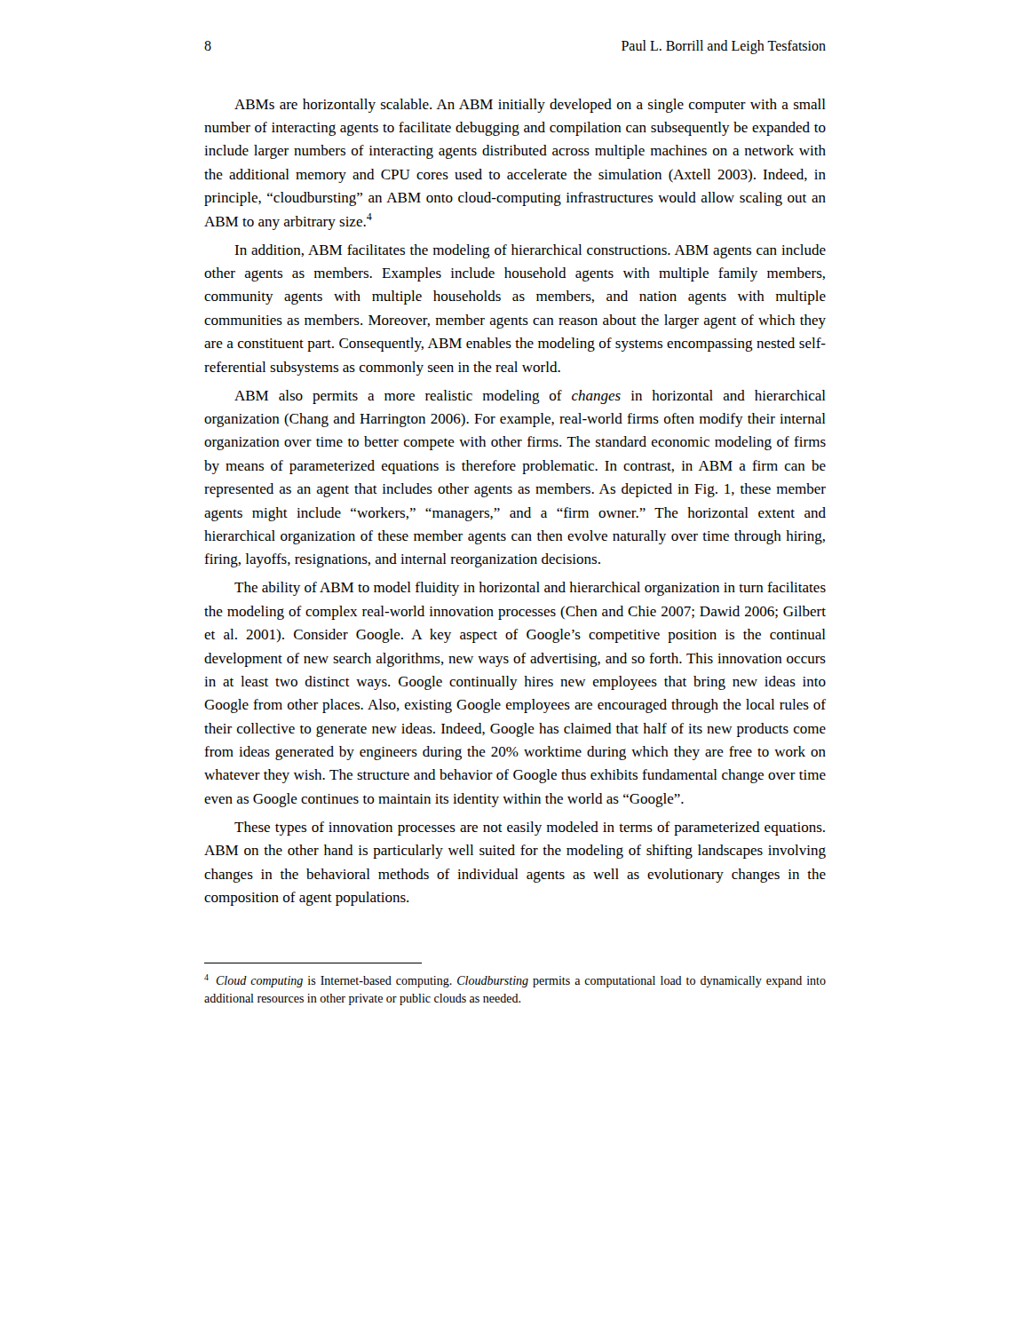8 Paul L. Borrill and Leigh Tesfatsion
ABMs are horizontally scalable. An ABM initially developed on a single computer with a small number of interacting agents to facilitate debugging and compilation can subsequently be expanded to include larger numbers of interacting agents distributed across multiple machines on a network with the additional memory and CPU cores used to accelerate the simulation (Axtell 2003). Indeed, in principle, “cloudbursting” an ABM onto cloud-computing infrastructures would allow scaling out an ABM to any arbitrary size.4
In addition, ABM facilitates the modeling of hierarchical constructions. ABM agents can include other agents as members. Examples include household agents with multiple family members, community agents with multiple households as members, and nation agents with multiple communities as members. Moreover, member agents can reason about the larger agent of which they are a constituent part. Consequently, ABM enables the modeling of systems encompassing nested self-referential subsystems as commonly seen in the real world.
ABM also permits a more realistic modeling of changes in horizontal and hierarchical organization (Chang and Harrington 2006). For example, real-world firms often modify their internal organization over time to better compete with other firms. The standard economic modeling of firms by means of parameterized equations is therefore problematic. In contrast, in ABM a firm can be represented as an agent that includes other agents as members. As depicted in Fig. 1, these member agents might include “workers,” “managers,” and a “firm owner.” The horizontal extent and hierarchical organization of these member agents can then evolve naturally over time through hiring, firing, layoffs, resignations, and internal reorganization decisions.
The ability of ABM to model fluidity in horizontal and hierarchical organization in turn facilitates the modeling of complex real-world innovation processes (Chen and Chie 2007; Dawid 2006; Gilbert et al. 2001). Consider Google. A key aspect of Google’s competitive position is the continual development of new search algorithms, new ways of advertising, and so forth. This innovation occurs in at least two distinct ways. Google continually hires new employees that bring new ideas into Google from other places. Also, existing Google employees are encouraged through the local rules of their collective to generate new ideas. Indeed, Google has claimed that half of its new products come from ideas generated by engineers during the 20% worktime during which they are free to work on whatever they wish. The structure and behavior of Google thus exhibits fundamental change over time even as Google continues to maintain its identity within the world as “Google”.
These types of innovation processes are not easily modeled in terms of parameterized equations. ABM on the other hand is particularly well suited for the modeling of shifting landscapes involving changes in the behavioral methods of individual agents as well as evolutionary changes in the composition of agent populations.
4 Cloud computing is Internet-based computing. Cloudbursting permits a computational load to dynamically expand into additional resources in other private or public clouds as needed.